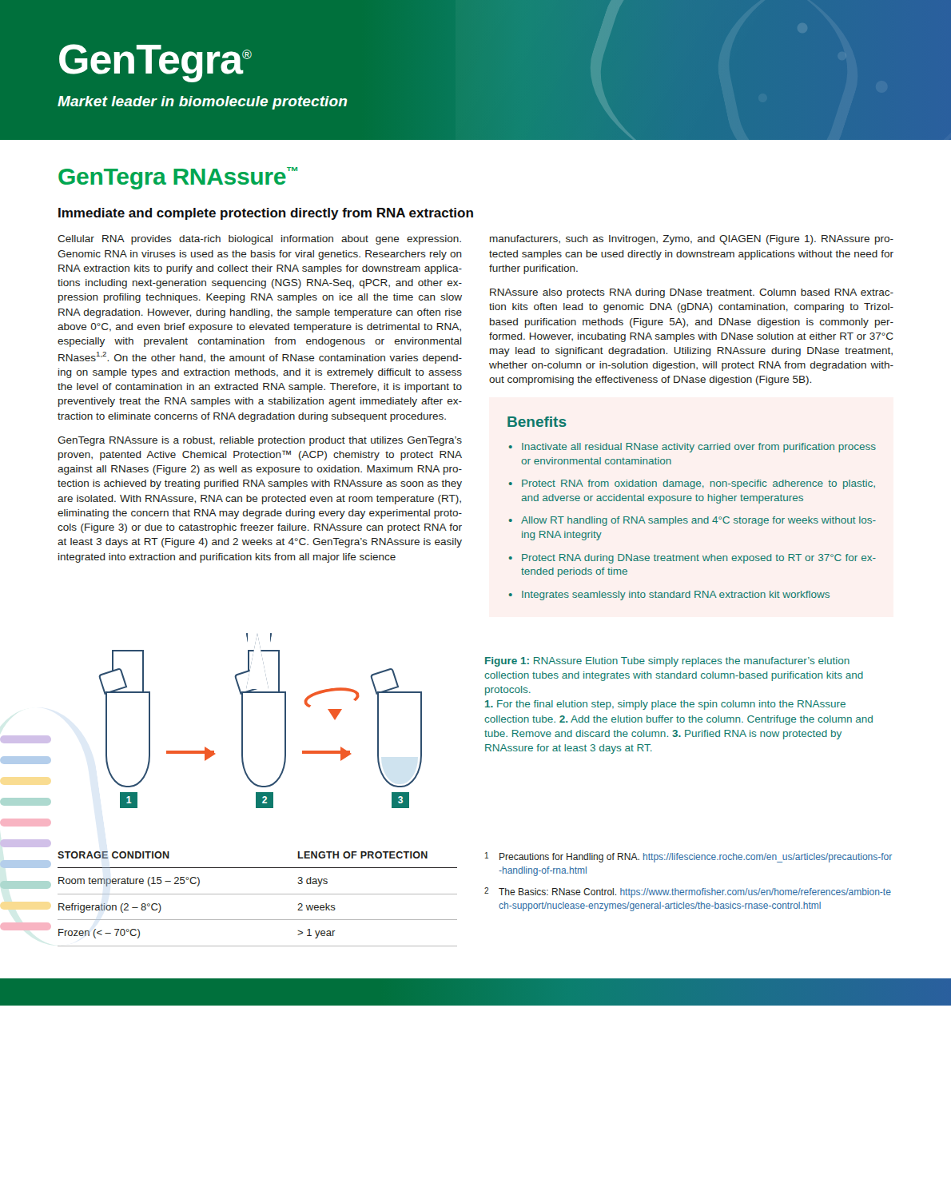GenTegra®
Market leader in biomolecule protection
GenTegra RNAssure™
Immediate and complete protection directly from RNA extraction
Cellular RNA provides data-rich biological information about gene expression. Genomic RNA in viruses is used as the basis for viral genetics. Researchers rely on RNA extraction kits to purify and collect their RNA samples for downstream applications including next-generation sequencing (NGS) RNA-Seq, qPCR, and other expression profiling techniques. Keeping RNA samples on ice all the time can slow RNA degradation. However, during handling, the sample temperature can often rise above 0°C, and even brief exposure to elevated temperature is detrimental to RNA, especially with prevalent contamination from endogenous or environmental RNases1,2. On the other hand, the amount of RNase contamination varies depending on sample types and extraction methods, and it is extremely difficult to assess the level of contamination in an extracted RNA sample. Therefore, it is important to preventively treat the RNA samples with a stabilization agent immediately after extraction to eliminate concerns of RNA degradation during subsequent procedures.
GenTegra RNAssure is a robust, reliable protection product that utilizes GenTegra’s proven, patented Active Chemical Protection™ (ACP) chemistry to protect RNA against all RNases (Figure 2) as well as exposure to oxidation. Maximum RNA protection is achieved by treating purified RNA samples with RNAssure as soon as they are isolated. With RNAssure, RNA can be protected even at room temperature (RT), eliminating the concern that RNA may degrade during every day experimental protocols (Figure 3) or due to catastrophic freezer failure. RNAssure can protect RNA for at least 3 days at RT (Figure 4) and 2 weeks at 4°C. GenTegra’s RNAssure is easily integrated into extraction and purification kits from all major life science
manufacturers, such as Invitrogen, Zymo, and QIAGEN (Figure 1). RNAssure protected samples can be used directly in downstream applications without the need for further purification.
RNAssure also protects RNA during DNase treatment. Column based RNA extraction kits often lead to genomic DNA (gDNA) contamination, comparing to Trizol-based purification methods (Figure 5A), and DNase digestion is commonly performed. However, incubating RNA samples with DNase solution at either RT or 37°C may lead to significant degradation. Utilizing RNAssure during DNase treatment, whether on-column or in-solution digestion, will protect RNA from degradation without compromising the effectiveness of DNase digestion (Figure 5B).
Benefits
Inactivate all residual RNase activity carried over from purification process or environmental contamination
Protect RNA from oxidation damage, non-specific adherence to plastic, and adverse or accidental exposure to higher temperatures
Allow RT handling of RNA samples and 4°C storage for weeks without losing RNA integrity
Protect RNA during DNase treatment when exposed to RT or 37°C for extended periods of time
Integrates seamlessly into standard RNA extraction kit workflows
1
2
3
Figure 1: RNAssure Elution Tube simply replaces the manufacturer’s elution collection tubes and integrates with standard column-based purification kits and protocols.
1. For the final elution step, simply place the spin column into the RNAssure collection tube. 2. Add the elution buffer to the column. Centrifuge the column and tube. Remove and discard the column. 3. Purified RNA is now protected by RNAssure for at least 3 days at RT.
| STORAGE CONDITION | LENGTH OF PROTECTION |
| --- | --- |
| Room temperature (15 – 25°C) | 3 days |
| Refrigeration (2 – 8°C) | 2 weeks |
| Frozen (< – 70°C) | > 1 year |
1 Precautions for Handling of RNA. https://lifescience.roche.com/en_us/articles/precautions-for-handling-of-rna.html
2 The Basics: RNase Control. https://www.thermofisher.com/us/en/home/references/ambion-tech-support/nuclease-enzymes/general-articles/the-basics-rnase-control.html